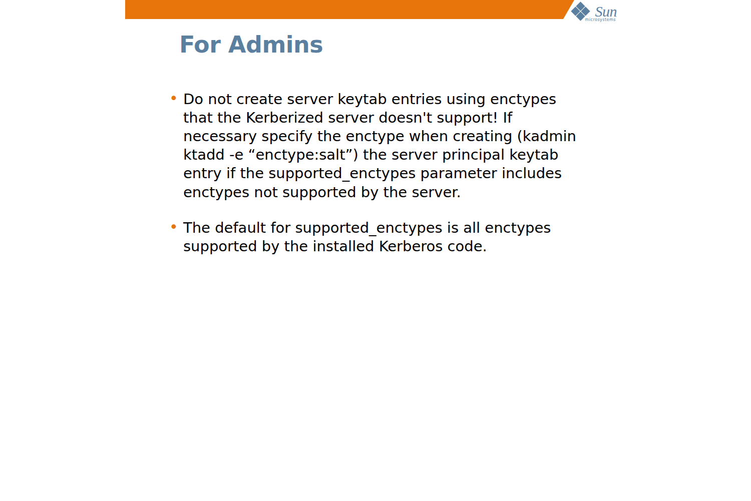Sun
microsystems
For Admins
Do not create server keytab entries using enctypes that the Kerberized server doesn't support! If necessary specify the enctype when creating (kadmin ktadd -e “enctype:salt”) the server principal keytab entry if the supported_enctypes parameter includes enctypes not supported by the server.
The default for supported_enctypes is all enctypes supported by the installed Kerberos code.